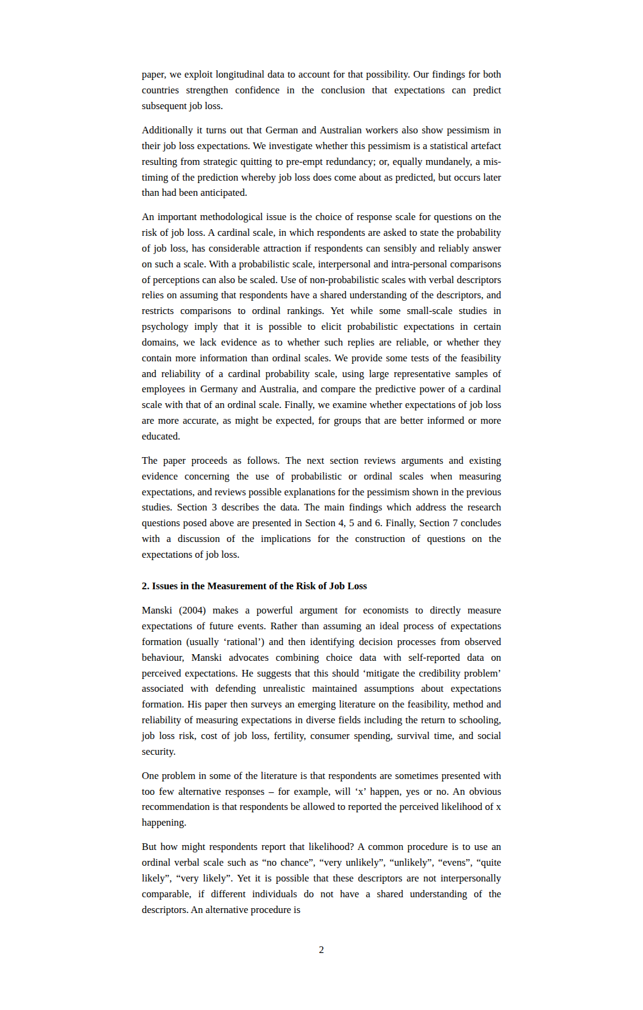paper, we exploit longitudinal data to account for that possibility. Our findings for both countries strengthen confidence in the conclusion that expectations can predict subsequent job loss.
Additionally it turns out that German and Australian workers also show pessimism in their job loss expectations. We investigate whether this pessimism is a statistical artefact resulting from strategic quitting to pre-empt redundancy; or, equally mundanely, a mis-timing of the prediction whereby job loss does come about as predicted, but occurs later than had been anticipated.
An important methodological issue is the choice of response scale for questions on the risk of job loss. A cardinal scale, in which respondents are asked to state the probability of job loss, has considerable attraction if respondents can sensibly and reliably answer on such a scale. With a probabilistic scale, interpersonal and intra-personal comparisons of perceptions can also be scaled. Use of non-probabilistic scales with verbal descriptors relies on assuming that respondents have a shared understanding of the descriptors, and restricts comparisons to ordinal rankings. Yet while some small-scale studies in psychology imply that it is possible to elicit probabilistic expectations in certain domains, we lack evidence as to whether such replies are reliable, or whether they contain more information than ordinal scales. We provide some tests of the feasibility and reliability of a cardinal probability scale, using large representative samples of employees in Germany and Australia, and compare the predictive power of a cardinal scale with that of an ordinal scale. Finally, we examine whether expectations of job loss are more accurate, as might be expected, for groups that are better informed or more educated.
The paper proceeds as follows. The next section reviews arguments and existing evidence concerning the use of probabilistic or ordinal scales when measuring expectations, and reviews possible explanations for the pessimism shown in the previous studies. Section 3 describes the data. The main findings which address the research questions posed above are presented in Section 4, 5 and 6. Finally, Section 7 concludes with a discussion of the implications for the construction of questions on the expectations of job loss.
2. Issues in the Measurement of the Risk of Job Loss
Manski (2004) makes a powerful argument for economists to directly measure expectations of future events. Rather than assuming an ideal process of expectations formation (usually ‘rational’) and then identifying decision processes from observed behaviour, Manski advocates combining choice data with self-reported data on perceived expectations. He suggests that this should ‘mitigate the credibility problem’ associated with defending unrealistic maintained assumptions about expectations formation. His paper then surveys an emerging literature on the feasibility, method and reliability of measuring expectations in diverse fields including the return to schooling, job loss risk, cost of job loss, fertility, consumer spending, survival time, and social security.
One problem in some of the literature is that respondents are sometimes presented with too few alternative responses – for example, will ‘x’ happen, yes or no. An obvious recommendation is that respondents be allowed to reported the perceived likelihood of x happening.
But how might respondents report that likelihood? A common procedure is to use an ordinal verbal scale such as “no chance”, “very unlikely”, “unlikely”, “evens”, “quite likely”, “very likely”. Yet it is possible that these descriptors are not interpersonally comparable, if different individuals do not have a shared understanding of the descriptors. An alternative procedure is
2